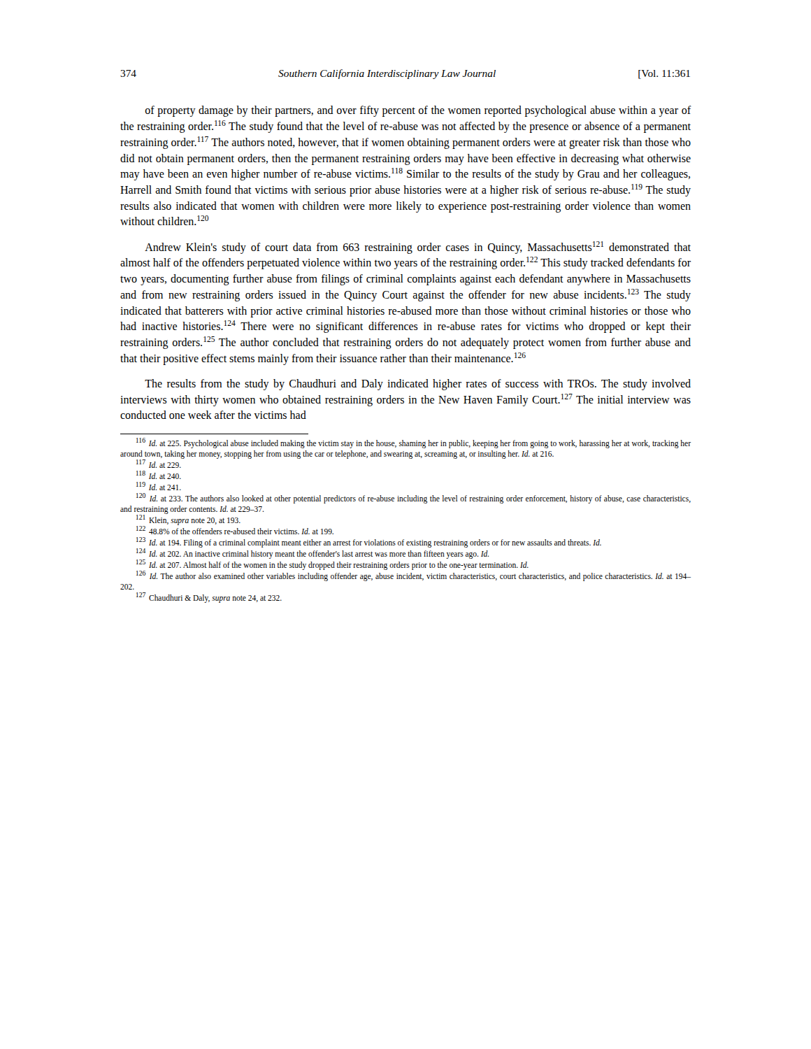374 Southern California Interdisciplinary Law Journal [Vol. 11:361
of property damage by their partners, and over fifty percent of the women reported psychological abuse within a year of the restraining order.116 The study found that the level of re-abuse was not affected by the presence or absence of a permanent restraining order.117 The authors noted, however, that if women obtaining permanent orders were at greater risk than those who did not obtain permanent orders, then the permanent restraining orders may have been effective in decreasing what otherwise may have been an even higher number of re-abuse victims.118 Similar to the results of the study by Grau and her colleagues, Harrell and Smith found that victims with serious prior abuse histories were at a higher risk of serious re-abuse.119 The study results also indicated that women with children were more likely to experience post-restraining order violence than women without children.120
Andrew Klein's study of court data from 663 restraining order cases in Quincy, Massachusetts121 demonstrated that almost half of the offenders perpetuated violence within two years of the restraining order.122 This study tracked defendants for two years, documenting further abuse from filings of criminal complaints against each defendant anywhere in Massachusetts and from new restraining orders issued in the Quincy Court against the offender for new abuse incidents.123 The study indicated that batterers with prior active criminal histories re-abused more than those without criminal histories or those who had inactive histories.124 There were no significant differences in re-abuse rates for victims who dropped or kept their restraining orders.125 The author concluded that restraining orders do not adequately protect women from further abuse and that their positive effect stems mainly from their issuance rather than their maintenance.126
The results from the study by Chaudhuri and Daly indicated higher rates of success with TROs. The study involved interviews with thirty women who obtained restraining orders in the New Haven Family Court.127 The initial interview was conducted one week after the victims had
116 Id. at 225. Psychological abuse included making the victim stay in the house, shaming her in public, keeping her from going to work, harassing her at work, tracking her around town, taking her money, stopping her from using the car or telephone, and swearing at, screaming at, or insulting her. Id. at 216.
117 Id. at 229.
118 Id. at 240.
119 Id. at 241.
120 Id. at 233. The authors also looked at other potential predictors of re-abuse including the level of restraining order enforcement, history of abuse, case characteristics, and restraining order contents. Id. at 229–37.
121 Klein, supra note 20, at 193.
122 48.8% of the offenders re-abused their victims. Id. at 199.
123 Id. at 194. Filing of a criminal complaint meant either an arrest for violations of existing restraining orders or for new assaults and threats. Id.
124 Id. at 202. An inactive criminal history meant the offender's last arrest was more than fifteen years ago. Id.
125 Id. at 207. Almost half of the women in the study dropped their restraining orders prior to the one-year termination. Id.
126 Id. The author also examined other variables including offender age, abuse incident, victim characteristics, court characteristics, and police characteristics. Id. at 194–202.
127 Chaudhuri & Daly, supra note 24, at 232.